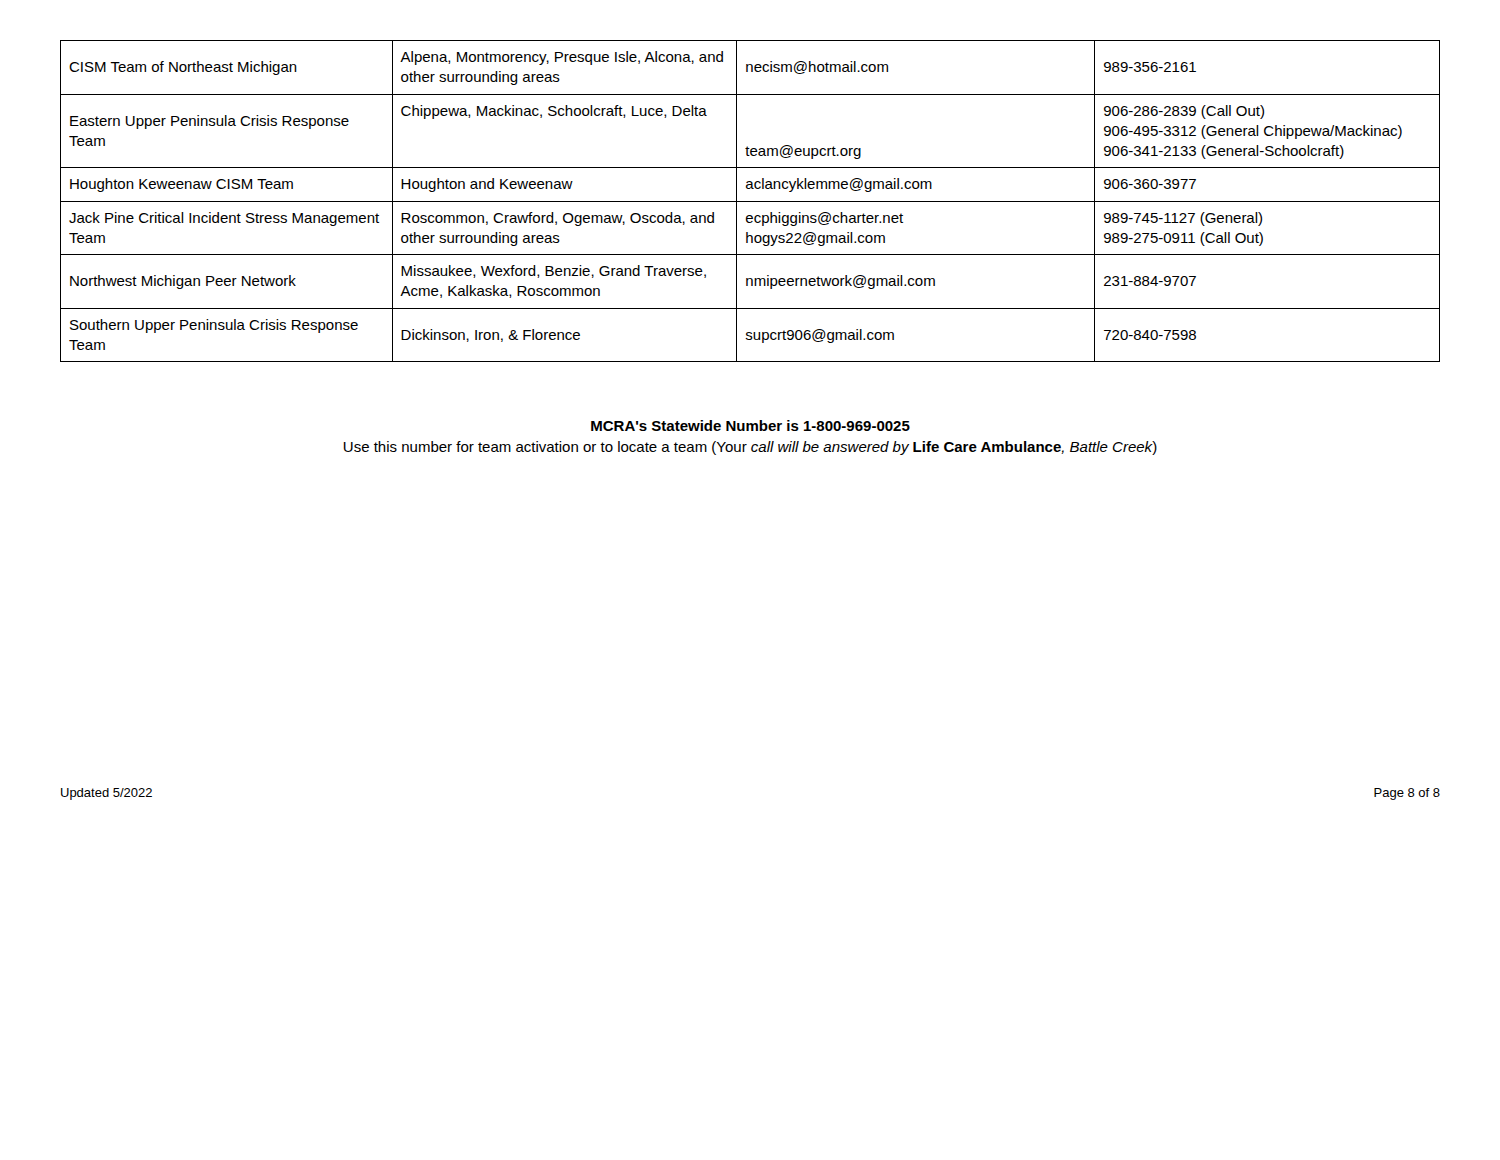| CISM Team of Northeast Michigan | Alpena, Montmorency, Presque Isle, Alcona, and other surrounding areas | necism@hotmail.com | 989-356-2161 |
| Eastern Upper Peninsula Crisis Response Team | Chippewa, Mackinac, Schoolcraft, Luce, Delta | team@eupcrt.org | 906-286-2839 (Call Out) 906-495-3312 (General Chippewa/Mackinac) 906-341-2133 (General-Schoolcraft) |
| Houghton Keweenaw CISM Team | Houghton and Keweenaw | aclancyklemme@gmail.com | 906-360-3977 |
| Jack Pine Critical Incident Stress Management Team | Roscommon, Crawford, Ogemaw, Oscoda, and other surrounding areas | ecphiggins@charter.net hogys22@gmail.com | 989-745-1127 (General) 989-275-0911 (Call Out) |
| Northwest Michigan Peer Network | Missaukee, Wexford, Benzie, Grand Traverse, Acme, Kalkaska, Roscommon | nmipeernetwork@gmail.com | 231-884-9707 |
| Southern Upper Peninsula Crisis Response Team | Dickinson, Iron, & Florence | supcrt906@gmail.com | 720-840-7598 |
MCRA's Statewide Number is 1-800-969-0025
Use this number for team activation or to locate a team (Your call will be answered by Life Care Ambulance, Battle Creek)
Updated 5/2022 Page 8 of 8